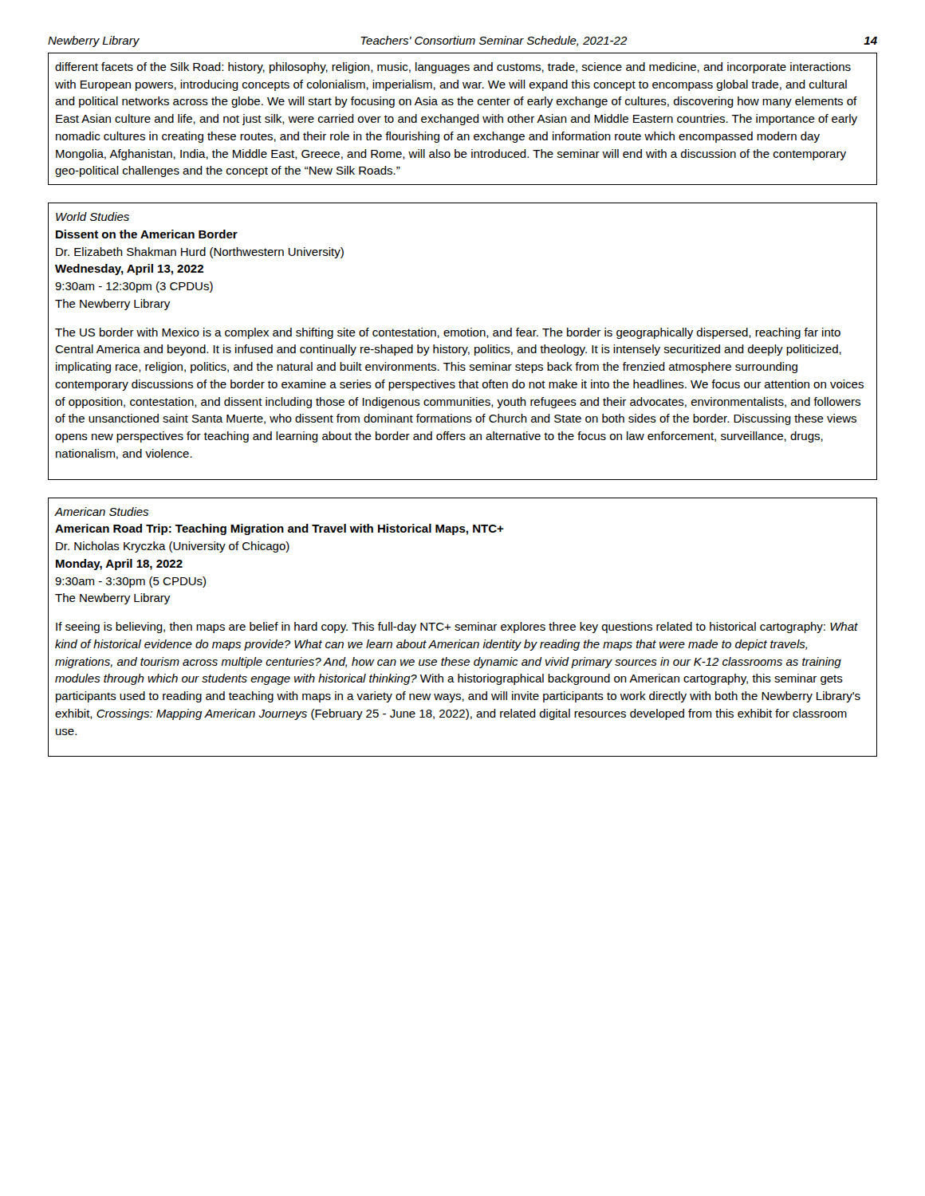Newberry Library Teachers' Consortium Seminar Schedule, 2021-22 14
different facets of the Silk Road: history, philosophy, religion, music, languages and customs, trade, science and medicine, and incorporate interactions with European powers, introducing concepts of colonialism, imperialism, and war. We will expand this concept to encompass global trade, and cultural and political networks across the globe. We will start by focusing on Asia as the center of early exchange of cultures, discovering how many elements of East Asian culture and life, and not just silk, were carried over to and exchanged with other Asian and Middle Eastern countries. The importance of early nomadic cultures in creating these routes, and their role in the flourishing of an exchange and information route which encompassed modern day Mongolia, Afghanistan, India, the Middle East, Greece, and Rome, will also be introduced. The seminar will end with a discussion of the contemporary geo-political challenges and the concept of the “New Silk Roads.”
World Studies
Dissent on the American Border
Dr. Elizabeth Shakman Hurd (Northwestern University)
Wednesday, April 13, 2022
9:30am - 12:30pm (3 CPDUs)
The Newberry Library
The US border with Mexico is a complex and shifting site of contestation, emotion, and fear. The border is geographically dispersed, reaching far into Central America and beyond. It is infused and continually re-shaped by history, politics, and theology. It is intensely securitized and deeply politicized, implicating race, religion, politics, and the natural and built environments. This seminar steps back from the frenzied atmosphere surrounding contemporary discussions of the border to examine a series of perspectives that often do not make it into the headlines. We focus our attention on voices of opposition, contestation, and dissent including those of Indigenous communities, youth refugees and their advocates, environmentalists, and followers of the unsanctioned saint Santa Muerte, who dissent from dominant formations of Church and State on both sides of the border. Discussing these views opens new perspectives for teaching and learning about the border and offers an alternative to the focus on law enforcement, surveillance, drugs, nationalism, and violence.
American Studies
American Road Trip: Teaching Migration and Travel with Historical Maps, NTC+
Dr. Nicholas Kryczka (University of Chicago)
Monday, April 18, 2022
9:30am - 3:30pm (5 CPDUs)
The Newberry Library
If seeing is believing, then maps are belief in hard copy. This full-day NTC+ seminar explores three key questions related to historical cartography: What kind of historical evidence do maps provide? What can we learn about American identity by reading the maps that were made to depict travels, migrations, and tourism across multiple centuries? And, how can we use these dynamic and vivid primary sources in our K-12 classrooms as training modules through which our students engage with historical thinking? With a historiographical background on American cartography, this seminar gets participants used to reading and teaching with maps in a variety of new ways, and will invite participants to work directly with both the Newberry Library's exhibit, Crossings: Mapping American Journeys (February 25 - June 18, 2022), and related digital resources developed from this exhibit for classroom use.